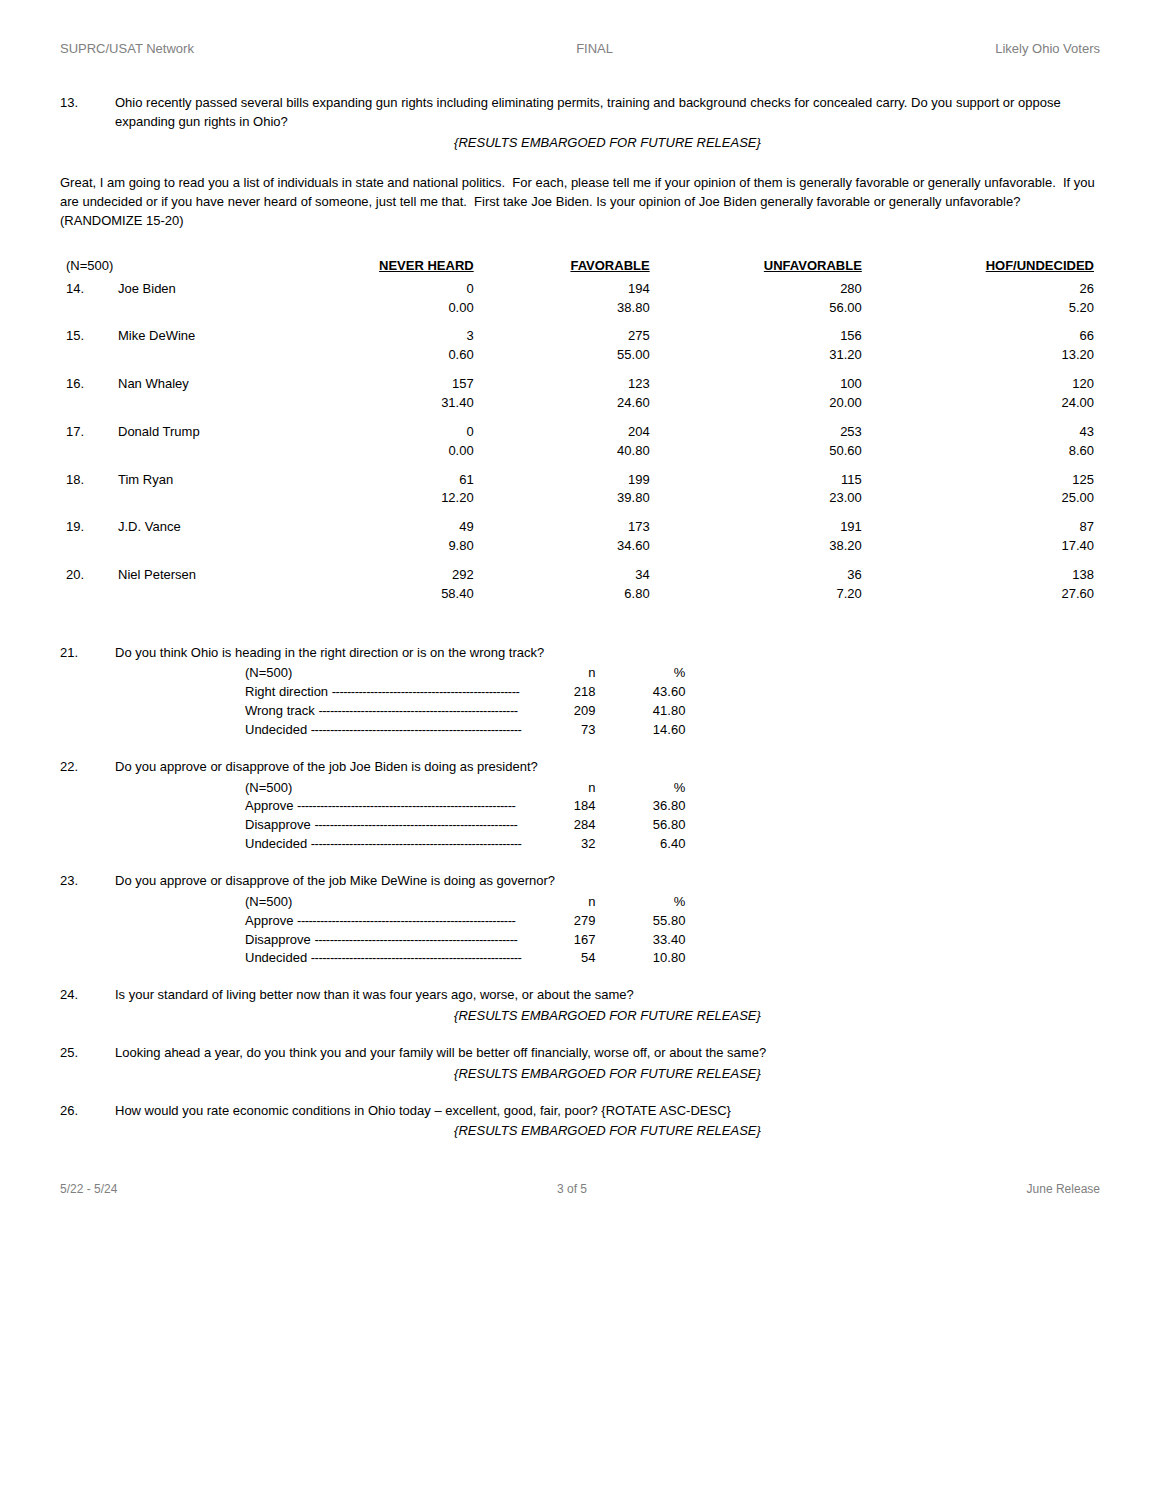SUPRC/USAT Network FINAL Likely Ohio Voters
13.
Ohio recently passed several bills expanding gun rights including eliminating permits, training and background checks for concealed carry. Do you support or oppose expanding gun rights in Ohio?
{RESULTS EMBARGOED FOR FUTURE RELEASE}
Great, I am going to read you a list of individuals in state and national politics. For each, please tell me if your opinion of them is generally favorable or generally unfavorable. If you are undecided or if you have never heard of someone, just tell me that. First take Joe Biden. Is your opinion of Joe Biden generally favorable or generally unfavorable? (RANDOMIZE 15-20)
| (N=500) | NEVER HEARD | FAVORABLE | UNFAVORABLE | HOF/UNDECIDED |
| --- | --- | --- | --- | --- |
| 14. | Joe Biden | 0 | 194 | 280 | 26 |
| | | 0.00 | 38.80 | 56.00 | 5.20 |
| 15. | Mike DeWine | 3 | 275 | 156 | 66 |
| | | 0.60 | 55.00 | 31.20 | 13.20 |
| 16. | Nan Whaley | 157 | 123 | 100 | 120 |
| | | 31.40 | 24.60 | 20.00 | 24.00 |
| 17. | Donald Trump | 0 | 204 | 253 | 43 |
| | | 0.00 | 40.80 | 50.60 | 8.60 |
| 18. | Tim Ryan | 61 | 199 | 115 | 125 |
| | | 12.20 | 39.80 | 23.00 | 25.00 |
| 19. | J.D. Vance | 49 | 173 | 191 | 87 |
| | | 9.80 | 34.60 | 38.20 | 17.40 |
| 20. | Niel Petersen | 292 | 34 | 36 | 138 |
| | | 58.40 | 6.80 | 7.20 | 27.60 |
21.
Do you think Ohio is heading in the right direction or is on the wrong track?
| (N=500) | n | % |
| Right direction ------------------------------------------------- | 218 | 43.60 |
| Wrong track ---------------------------------------------------- | 209 | 41.80 |
| Undecided ------------------------------------------------------- | 73 | 14.60 |
22.
Do you approve or disapprove of the job Joe Biden is doing as president?
| (N=500) | n | % |
| Approve --------------------------------------------------------- | 184 | 36.80 |
| Disapprove ----------------------------------------------------- | 284 | 56.80 |
| Undecided ------------------------------------------------------- | 32 | 6.40 |
23.
Do you approve or disapprove of the job Mike DeWine is doing as governor?
| (N=500) | n | % |
| Approve --------------------------------------------------------- | 279 | 55.80 |
| Disapprove ----------------------------------------------------- | 167 | 33.40 |
| Undecided ------------------------------------------------------- | 54 | 10.80 |
24.
Is your standard of living better now than it was four years ago, worse, or about the same?
{RESULTS EMBARGOED FOR FUTURE RELEASE}
25.
Looking ahead a year, do you think you and your family will be better off financially, worse off, or about the same?
{RESULTS EMBARGOED FOR FUTURE RELEASE}
26.
How would you rate economic conditions in Ohio today – excellent, good, fair, poor? {ROTATE ASC-DESC}
{RESULTS EMBARGOED FOR FUTURE RELEASE}
5/22 - 5/24 3 of 5 June Release